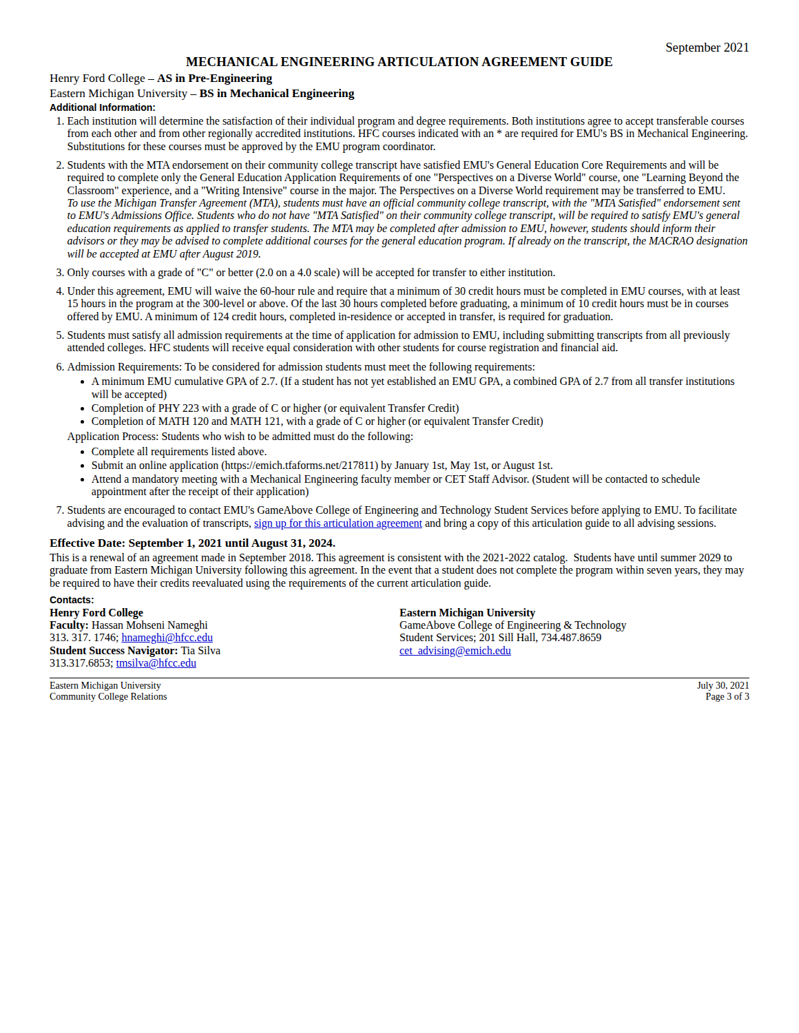September 2021
MECHANICAL ENGINEERING ARTICULATION AGREEMENT GUIDE
Henry Ford College – AS in Pre-Engineering
Eastern Michigan University – BS in Mechanical Engineering
Additional Information:
Each institution will determine the satisfaction of their individual program and degree requirements. Both institutions agree to accept transferable courses from each other and from other regionally accredited institutions. HFC courses indicated with an * are required for EMU's BS in Mechanical Engineering. Substitutions for these courses must be approved by the EMU program coordinator.
Students with the MTA endorsement on their community college transcript have satisfied EMU's General Education Core Requirements and will be required to complete only the General Education Application Requirements of one "Perspectives on a Diverse World" course, one "Learning Beyond the Classroom" experience, and a "Writing Intensive" course in the major. The Perspectives on a Diverse World requirement may be transferred to EMU.
To use the Michigan Transfer Agreement (MTA), students must have an official community college transcript, with the "MTA Satisfied" endorsement sent to EMU's Admissions Office. Students who do not have "MTA Satisfied" on their community college transcript, will be required to satisfy EMU's general education requirements as applied to transfer students. The MTA may be completed after admission to EMU, however, students should inform their advisors or they may be advised to complete additional courses for the general education program. If already on the transcript, the MACRAO designation will be accepted at EMU after August 2019.
Only courses with a grade of "C" or better (2.0 on a 4.0 scale) will be accepted for transfer to either institution.
Under this agreement, EMU will waive the 60-hour rule and require that a minimum of 30 credit hours must be completed in EMU courses, with at least 15 hours in the program at the 300-level or above. Of the last 30 hours completed before graduating, a minimum of 10 credit hours must be in courses offered by EMU. A minimum of 124 credit hours, completed in-residence or accepted in transfer, is required for graduation.
Students must satisfy all admission requirements at the time of application for admission to EMU, including submitting transcripts from all previously attended colleges. HFC students will receive equal consideration with other students for course registration and financial aid.
Admission Requirements: To be considered for admission students must meet the following requirements:
A minimum EMU cumulative GPA of 2.7. (If a student has not yet established an EMU GPA, a combined GPA of 2.7 from all transfer institutions will be accepted)
Completion of PHY 223 with a grade of C or higher (or equivalent Transfer Credit)
Completion of MATH 120 and MATH 121, with a grade of C or higher (or equivalent Transfer Credit)
Application Process: Students who wish to be admitted must do the following:
Complete all requirements listed above.
Submit an online application (https://emich.tfaforms.net/217811) by January 1st, May 1st, or August 1st.
Attend a mandatory meeting with a Mechanical Engineering faculty member or CET Staff Advisor. (Student will be contacted to schedule appointment after the receipt of their application)
Students are encouraged to contact EMU's GameAbove College of Engineering and Technology Student Services before applying to EMU. To facilitate advising and the evaluation of transcripts, sign up for this articulation agreement and bring a copy of this articulation guide to all advising sessions.
Effective Date: September 1, 2021 until August 31, 2024.
This is a renewal of an agreement made in September 2018. This agreement is consistent with the 2021-2022 catalog. Students have until summer 2029 to graduate from Eastern Michigan University following this agreement. In the event that a student does not complete the program within seven years, they may be required to have their credits reevaluated using the requirements of the current articulation guide.
Contacts:
| Henry Ford College | Eastern Michigan University |
| Faculty: Hassan Mohseni Nameghi | GameAbove College of Engineering & Technology |
| 313. 317. 1746; hnameghi@hfcc.edu | Student Services; 201 Sill Hall, 734.487.8659 |
| Student Success Navigator: Tia Silva | cet_advising@emich.edu |
| 313.317.6853; tmsilva@hfcc.edu | |
Eastern Michigan University
Community College Relations
July 30, 2021
Page 3 of 3